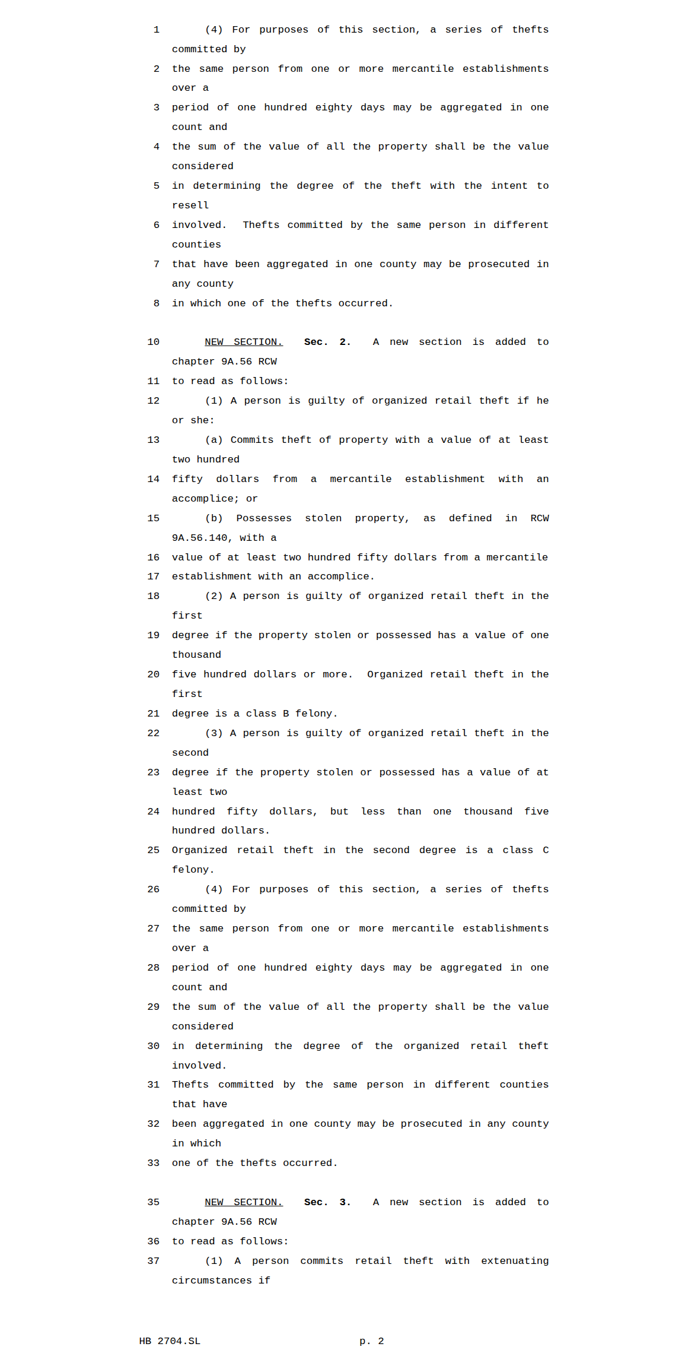(4) For purposes of this section, a series of thefts committed by
the same person from one or more mercantile establishments over a
period of one hundred eighty days may be aggregated in one count and
the sum of the value of all the property shall be the value considered
in determining the degree of the theft with the intent to resell
involved. Thefts committed by the same person in different counties
that have been aggregated in one county may be prosecuted in any county
in which one of the thefts occurred.
NEW SECTION. Sec. 2. A new section is added to chapter 9A.56 RCW
to read as follows:
(1) A person is guilty of organized retail theft if he or she:
(a) Commits theft of property with a value of at least two hundred
fifty dollars from a mercantile establishment with an accomplice; or
(b) Possesses stolen property, as defined in RCW 9A.56.140, with a
value of at least two hundred fifty dollars from a mercantile
establishment with an accomplice.
(2) A person is guilty of organized retail theft in the first
degree if the property stolen or possessed has a value of one thousand
five hundred dollars or more. Organized retail theft in the first
degree is a class B felony.
(3) A person is guilty of organized retail theft in the second
degree if the property stolen or possessed has a value of at least two
hundred fifty dollars, but less than one thousand five hundred dollars.
Organized retail theft in the second degree is a class C felony.
(4) For purposes of this section, a series of thefts committed by
the same person from one or more mercantile establishments over a
period of one hundred eighty days may be aggregated in one count and
the sum of the value of all the property shall be the value considered
in determining the degree of the organized retail theft involved.
Thefts committed by the same person in different counties that have
been aggregated in one county may be prosecuted in any county in which
one of the thefts occurred.
NEW SECTION. Sec. 3. A new section is added to chapter 9A.56 RCW
to read as follows:
(1) A person commits retail theft with extenuating circumstances if
HB 2704.SL
p. 2